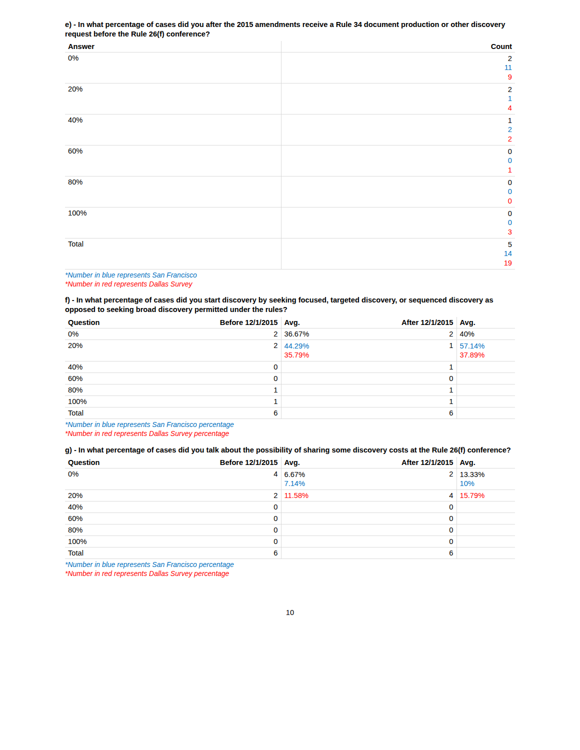e) - In what percentage of cases did you after the 2015 amendments receive a Rule 34 document production or other discovery request before the Rule 26(f) conference?
| Answer | Count |
| --- | --- |
| 0% | 2 11 9 |
| 20% | 2 1 4 |
| 40% | 1 2 2 |
| 60% | 0 0 1 |
| 80% | 0 0 0 |
| 100% | 0 0 3 |
| Total | 5 14 19 |
*Number in blue represents San Francisco
*Number in red represents Dallas Survey
f) - In what percentage of cases did you start discovery by seeking focused, targeted discovery, or sequenced discovery as opposed to seeking broad discovery permitted under the rules?
| Question | Before 12/1/2015 | Avg. | After 12/1/2015 | Avg. |
| --- | --- | --- | --- | --- |
| 0% | 2 | 36.67% | 2 | 40% |
| 20% | 2 | 44.29% 35.79% | 1 | 57.14% 37.89% |
| 40% | 0 | | 1 | |
| 60% | 0 | | 0 | |
| 80% | 1 | | 1 | |
| 100% | 1 | | 1 | |
| Total | 6 | | 6 | |
*Number in blue represents San Francisco percentage
*Number in red represents Dallas Survey percentage
g) - In what percentage of cases did you talk about the possibility of sharing some discovery costs at the Rule 26(f) conference?
| Question | Before 12/1/2015 | Avg. | After 12/1/2015 | Avg. |
| --- | --- | --- | --- | --- |
| 0% | 4 | 6.67% 7.14% | 2 | 13.33% 10% |
| 20% | 2 | 11.58% | 4 | 15.79% |
| 40% | 0 | | 0 | |
| 60% | 0 | | 0 | |
| 80% | 0 | | 0 | |
| 100% | 0 | | 0 | |
| Total | 6 | | 6 | |
*Number in blue represents San Francisco percentage
*Number in red represents Dallas Survey percentage
10